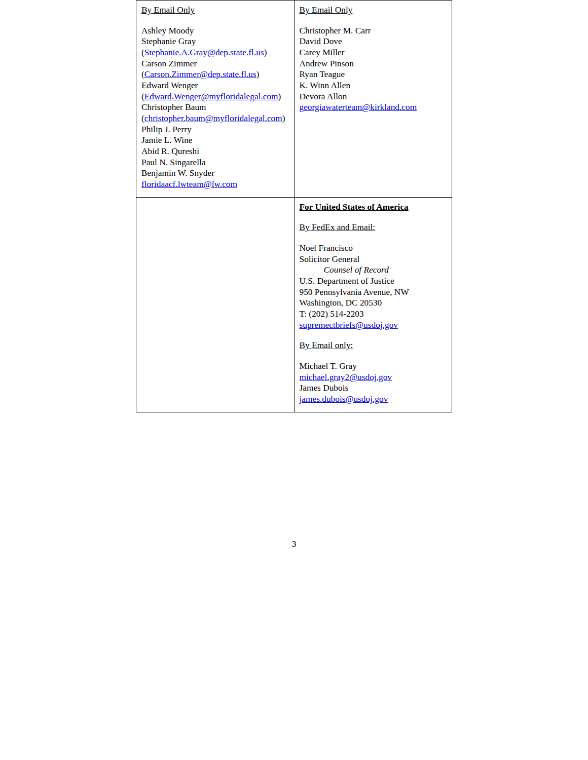| By Email Only Ashley Moody Stephanie Gray ( Stephanie.A.Gray@dep.state.fl.us ) Carson Zimmer ( Carson.Zimmer@dep.state.fl.us ) Edward Wenger ( Edward.Wenger@myfloridalegal.com ) Christopher Baum ( christopher.baum@myfloridalegal.com ) Philip J. Perry Jamie L. Wine Abid R. Qureshi Paul N. Singarella Benjamin W. Snyder floridaacf.lwteam@lw.com | By Email Only Christopher M. Carr David Dove Carey Miller Andrew Pinson Ryan Teague K. Winn Allen Devora Allon georgiawaterteam@kirkland.com |
| | For United States of America By FedEx and Email: Noel Francisco Solicitor General Counsel of Record U.S. Department of Justice 950 Pennsylvania Avenue, NW Washington, DC 20530 T: (202) 514-2203 supremectbriefs@usdoj.gov By Email only: Michael T. Gray michael.gray2@usdoj.gov James Dubois james.dubois@usdoj.gov |
3